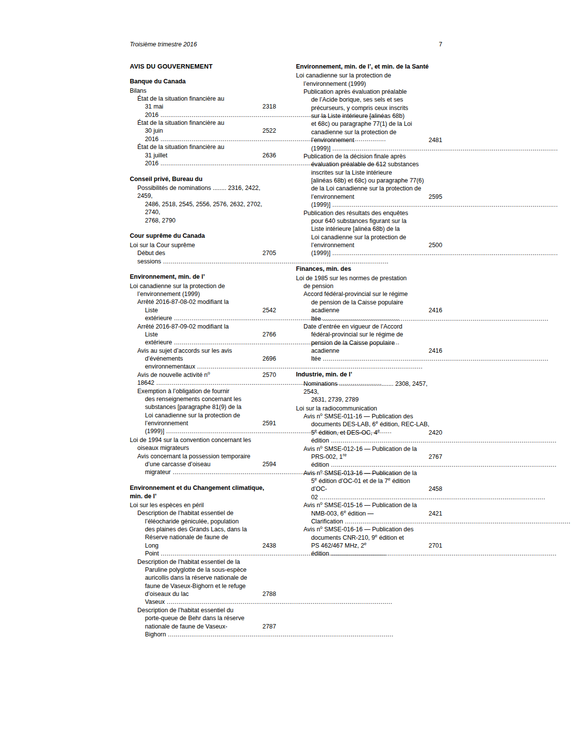Troisième trimestre 2016
7
AVIS DU GOUVERNEMENT
Banque du Canada
Bilans
État de la situation financière au
31 mai 2016 2318
État de la situation financière au
30 juin 2016 2522
État de la situation financière au
31 juillet 2016 2636
Conseil privé, Bureau du
Possibilités de nominations ........ 2316, 2422, 2459,
2486, 2518, 2545, 2556, 2576, 2632, 2702, 2740,
2768, 2790
Cour suprême du Canada
Loi sur la Cour suprême
Début des sessions 2705
Environnement, min. de l’
Loi canadienne sur la protection de
l’environnement (1999)
Arrêté 2016-87-08-02 modifiant la
Liste extérieure 2542
Arrêté 2016-87-09-02 modifiant la
Liste extérieure 2766
Avis au sujet d’accords sur les avis
d’événements environnementaux 2696
Avis de nouvelle activité no 18642 2570
Exemption à l’obligation de fournir
des renseignements concernant les
substances [paragraphe 81(9) de la
Loi canadienne sur la protection de
l’environnement (1999)] 2591
Loi de 1994 sur la convention concernant les
oiseaux migrateurs
Avis concernant la possession temporaire
d’une carcasse d’oiseau migrateur 2594
Environnement et du Changement climatique,
min. de l’
Loi sur les espèces en péril
Description de l’habitat essentiel de
l’éléocharide géniculée, population
des plaines des Grands Lacs, dans la
Réserve nationale de faune de
Long Point 2438
Description de l’habitat essentiel de la
Paruline polyglotte de la sous-espèce
auricollis dans la réserve nationale de
faune de Vaseux-Bighorn et le refuge
d’oiseaux du lac Vaseux 2788
Description de l’habitat essentiel du
porte-queue de Behr dans la réserve
nationale de faune de Vaseux-Bighorn 2787
Environnement, min. de l’, et min. de la Santé
Loi canadienne sur la protection de
l’environnement (1999)
Publication après évaluation préalable
de l’Acide borique, ses sels et ses
précurseurs, y compris ceux inscrits
sur la Liste intérieure [alinéas 68b)
et 68c) ou paragraphe 77(1) de la Loi
canadienne sur la protection de
l’environnement (1999)] 2481
Publication de la décision finale après
évaluation préalable de 612 substances
inscrites sur la Liste intérieure
[alinéas 68b) et 68c) ou paragraphe 77(6)
de la Loi canadienne sur la protection de
l’environnement (1999)] 2595
Publication des résultats des enquêtes
pour 640 substances figurant sur la
Liste intérieure [alinéa 68b) de la
Loi canadienne sur la protection de
l’environnement (1999)] 2500
Finances, min. des
Loi de 1985 sur les normes de prestation
de pension
Accord fédéral-provincial sur le régime
de pension de la Caisse populaire
acadienne ltée 2416
Date d’entrée en vigueur de l’Accord
fédéral-provincial sur le régime de
pension de la Caisse populaire
acadienne ltée 2416
Industrie, min. de l’
Nominations ................................ 2308, 2457, 2543,
2631, 2739, 2789
Loi sur la radiocommunication
Avis no SMSE-011-16 — Publication des
documents DES-LAB, 6e édition, REC-LAB,
5e édition, et DES-OC, 4e édition 2420
Avis no SMSE-012-16 — Publication de la
PRS-002, 1re édition 2767
Avis no SMSE-013-16 — Publication de la
5e édition d’OC-01 et de la 7e édition
d’OC-02 2458
Avis no SMSE-015-16 — Publication de la
NMB-003, 6e édition — Clarification 2421
Avis no SMSE-016-16 — Publication des
documents CNR-210, 9e édition et
PS 462/467 MHz, 2e édition 2701